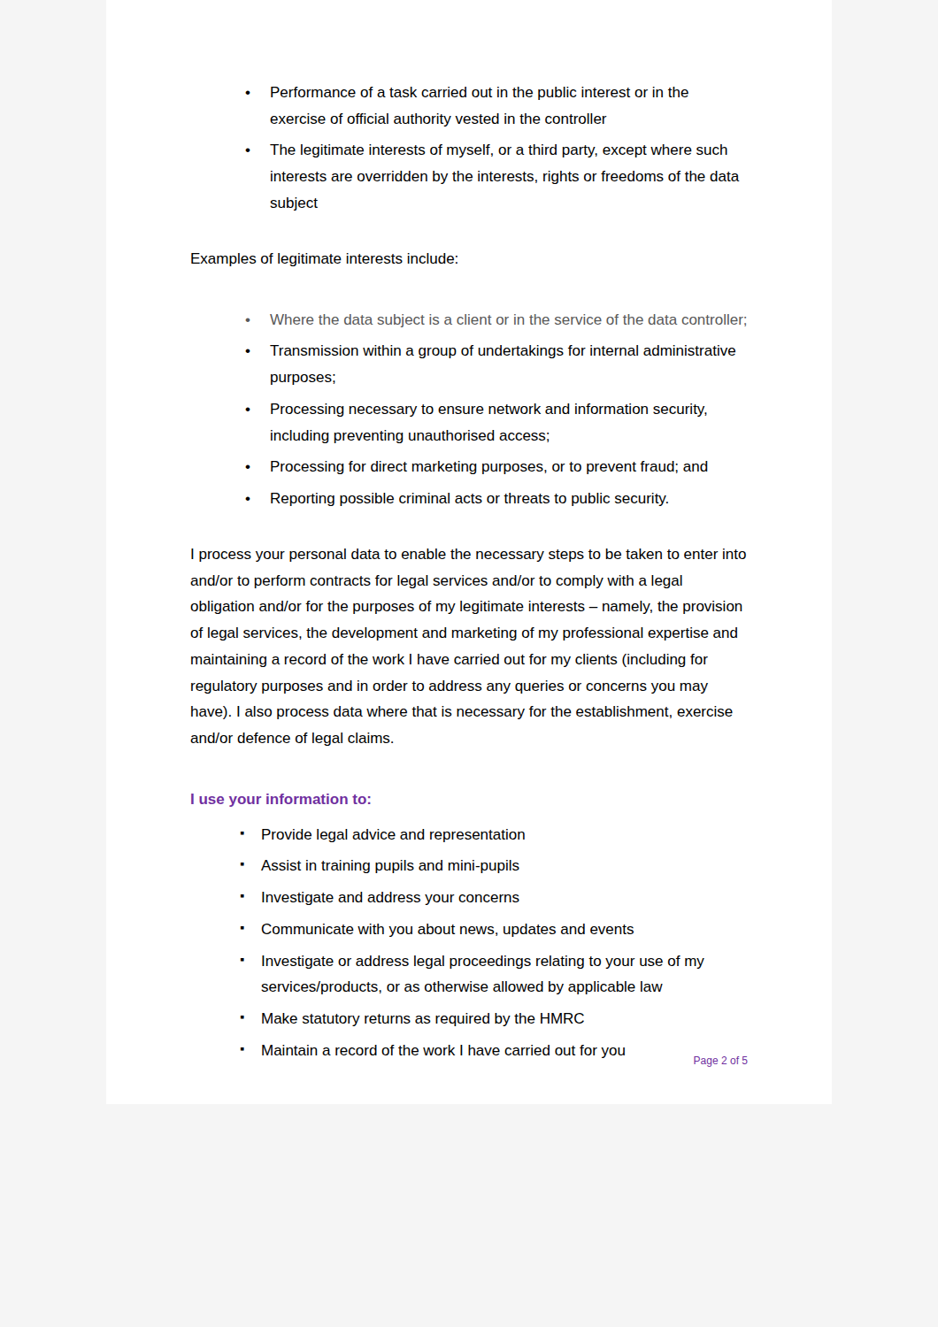Performance of a task carried out in the public interest or in the exercise of official authority vested in the controller
The legitimate interests of myself, or a third party, except where such interests are overridden by the interests, rights or freedoms of the data subject
Examples of legitimate interests include:
Where the data subject is a client or in the service of the data controller;
Transmission within a group of undertakings for internal administrative purposes;
Processing necessary to ensure network and information security, including preventing unauthorised access;
Processing for direct marketing purposes, or to prevent fraud; and
Reporting possible criminal acts or threats to public security.
I process your personal data to enable the necessary steps to be taken to enter into and/or to perform contracts for legal services and/or to comply with a legal obligation and/or for the purposes of my legitimate interests – namely, the provision of legal services, the development and marketing of my professional expertise and maintaining a record of the work I have carried out for my clients (including for regulatory purposes and in order to address any queries or concerns you may have). I also process data where that is necessary for the establishment, exercise and/or defence of legal claims.
I use your information to:
Provide legal advice and representation
Assist in training pupils and mini-pupils
Investigate and address your concerns
Communicate with you about news, updates and events
Investigate or address legal proceedings relating to your use of my services/products, or as otherwise allowed by applicable law
Make statutory returns as required by the HMRC
Maintain a record of the work I have carried out for you
Page 2 of 5